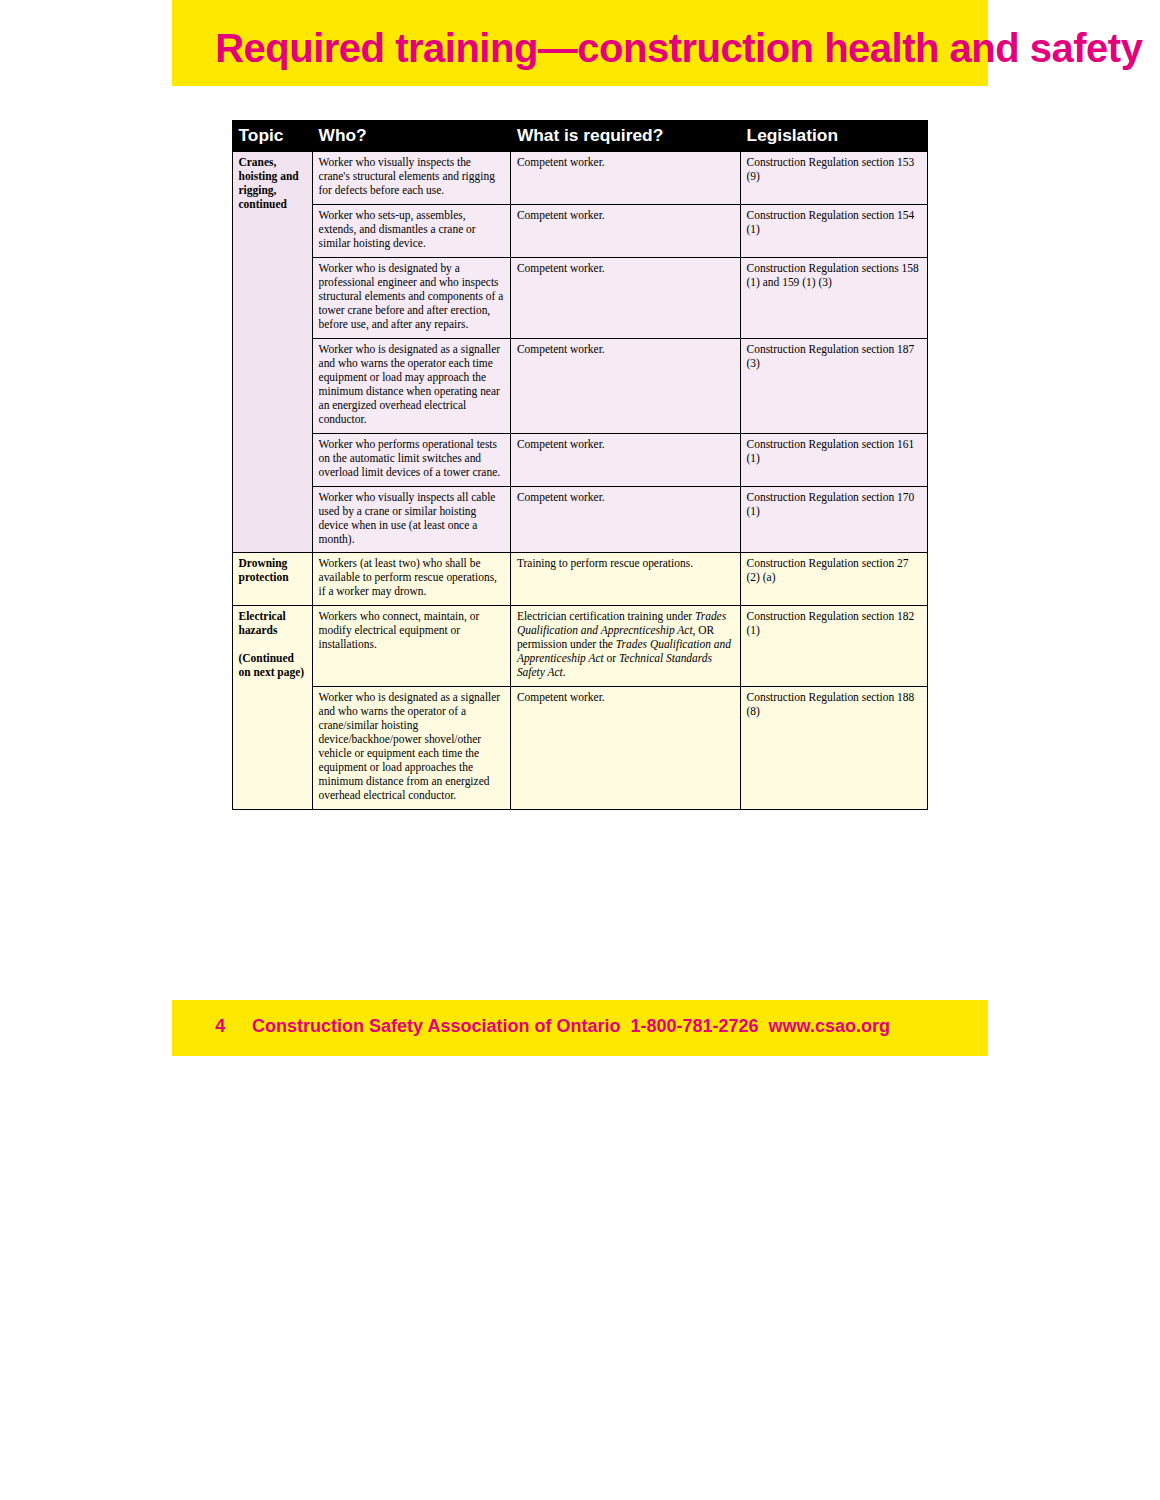Required training—construction health and safety
| Topic | Who? | What is required? | Legislation |
| --- | --- | --- | --- |
| Cranes, hoisting and rigging, continued | Worker who visually inspects the crane's structural elements and rigging for defects before each use. | Competent worker. | Construction Regulation section 153 (9) |
| Worker who sets-up, assembles, extends, and dismantles a crane or similar hoisting device. | Competent worker. | Construction Regulation section 154 (1) |
| Worker who is designated by a professional engineer and who inspects structural elements and components of a tower crane before and after erection, before use, and after any repairs. | Competent worker. | Construction Regulation sections 158 (1) and 159 (1) (3) |
| Worker who is designated as a signaller and who warns the operator each time equipment or load may approach the minimum distance when operating near an energized overhead electrical conductor. | Competent worker. | Construction Regulation section 187 (3) |
| Worker who performs operational tests on the automatic limit switches and overload limit devices of a tower crane. | Competent worker. | Construction Regulation section 161 (1) |
| Worker who visually inspects all cable used by a crane or similar hoisting device when in use (at least once a month). | Competent worker. | Construction Regulation section 170 (1) |
| Drowning protection | Workers (at least two) who shall be available to perform rescue operations, if a worker may drown. | Training to perform rescue operations. | Construction Regulation section 27 (2) (a) |
| Electrical hazards (Continued on next page) | Workers who connect, maintain, or modify electrical equipment or installations. | Electrician certification training under Trades Qualification and Apprecnticeship Act , OR permission under the Trades Qualification and Apprenticeship Act or Technical Standards Safety Act . | Construction Regulation section 182 (1) |
| Worker who is designated as a signaller and who warns the operator of a crane/similar hoisting device/backhoe/power shovel/other vehicle or equipment each time the equipment or load approaches the minimum distance from an energized overhead electrical conductor. | Competent worker. | Construction Regulation section 188 (8) |
4 Construction Safety Association of Ontario 1-800-781-2726 www.csao.org